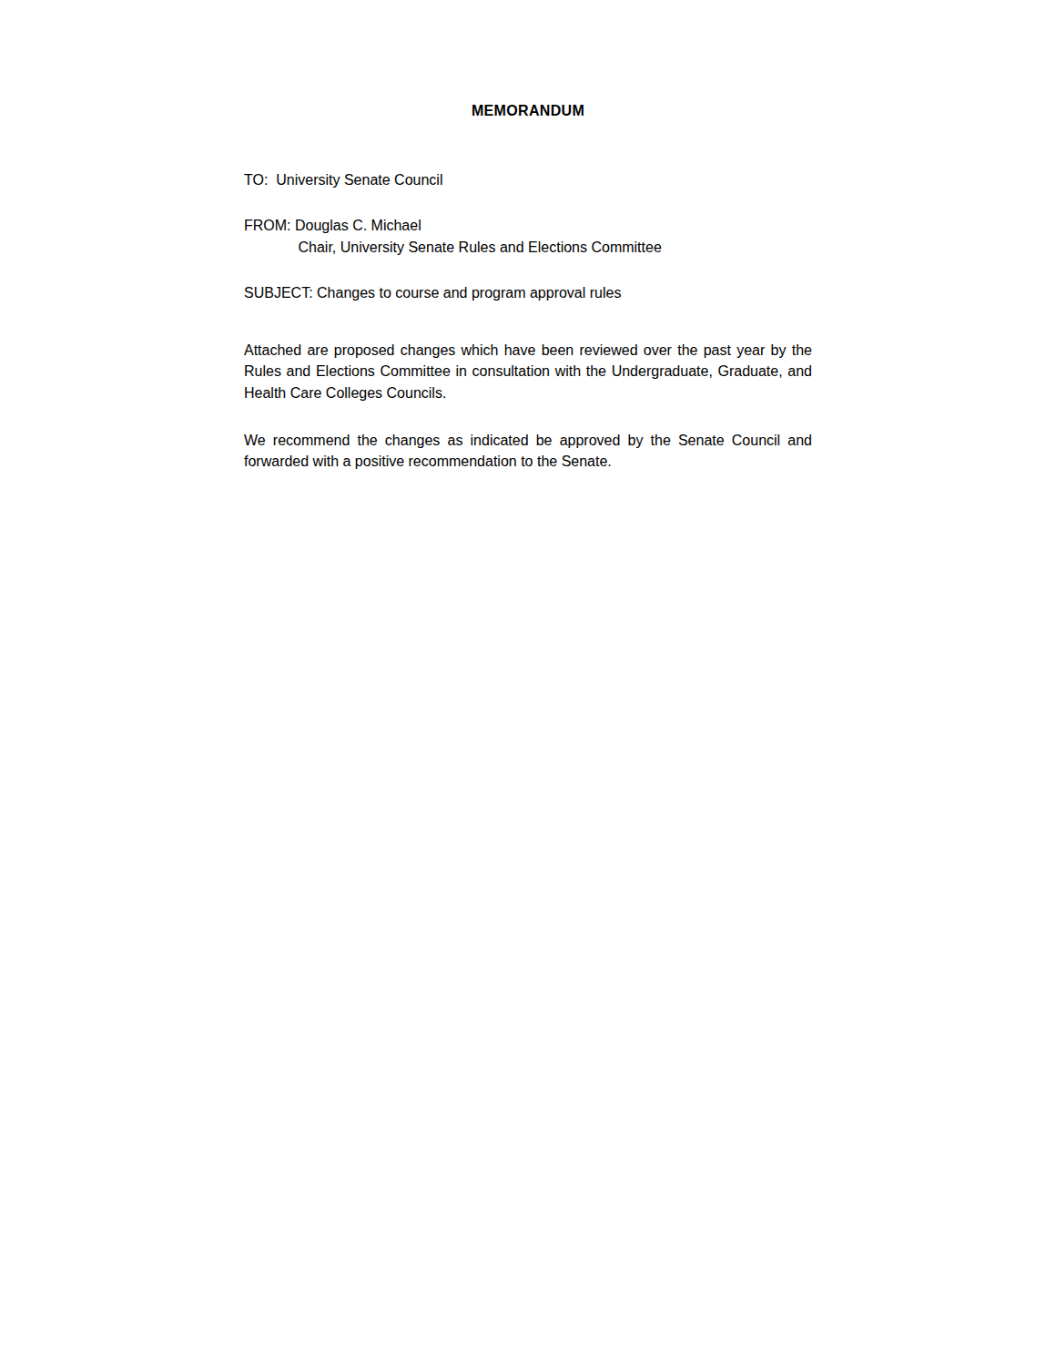MEMORANDUM
TO: University Senate Council
FROM: Douglas C. Michael Chair, University Senate Rules and Elections Committee
SUBJECT: Changes to course and program approval rules
Attached are proposed changes which have been reviewed over the past year by the Rules and Elections Committee in consultation with the Undergraduate, Graduate, and Health Care Colleges Councils.
We recommend the changes as indicated be approved by the Senate Council and forwarded with a positive recommendation to the Senate.